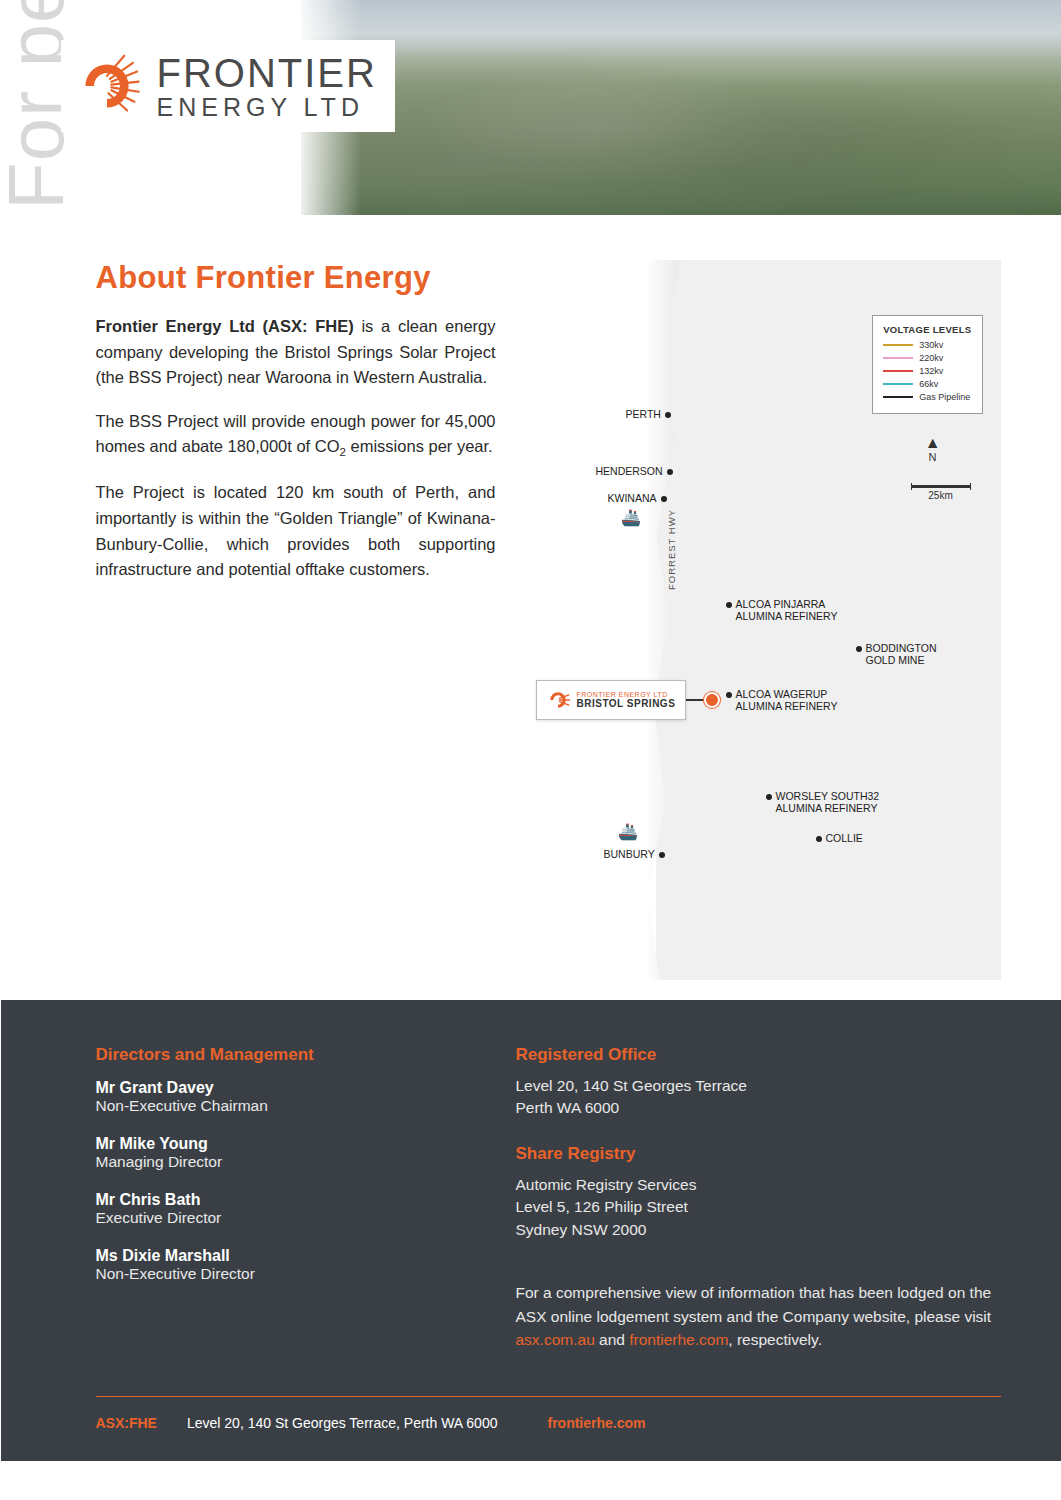For personal use only
FRONTIER ENERGY LTD
About Frontier Energy
Frontier Energy Ltd (ASX: FHE) is a clean energy company developing the Bristol Springs Solar Project (the BSS Project) near Waroona in Western Australia.
The BSS Project will provide enough power for 45,000 homes and abate 180,000t of CO2 emissions per year.
The Project is located 120 km south of Perth, and importantly is within the “Golden Triangle” of Kwinana-Bunbury-Collie, which provides both supporting infrastructure and potential offtake customers.
VOLTAGE LEVELS
330kv
220kv
132kv
66kv
Gas Pipeline
▲
N
25km
PERTH
HENDERSON
KWINANA
🚢
ALCOA PINJARRA
ALUMINA REFINERY
BODDINGTON
GOLD MINE
ALCOA WAGERUP
ALUMINA REFINERY
WORSLEY SOUTH32
ALUMINA REFINERY
COLLIE
BUNBURY
🚢
FORREST HWY
FRONTIER ENERGY LTD BRISTOL SPRINGS
Directors and Management
Mr Grant Davey Non-Executive Chairman
Mr Mike Young Managing Director
Mr Chris Bath Executive Director
Ms Dixie Marshall Non-Executive Director
Registered Office
Level 20, 140 St Georges Terrace
Perth WA 6000
Share Registry
Automic Registry Services
Level 5, 126 Philip Street
Sydney NSW 2000
For a comprehensive view of information that has been lodged on the ASX online lodgement system and the Company website, please visit asx.com.au and frontierhe.com, respectively.
ASX:FHE Level 20, 140 St Georges Terrace, Perth WA 6000 frontierhe.com